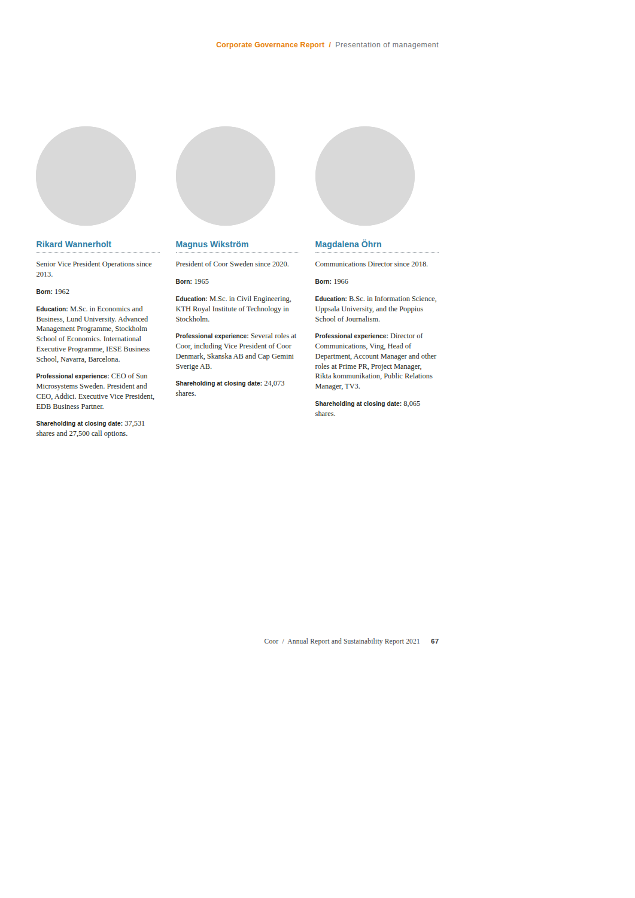Corporate Governance Report / Presentation of management
Rikard Wannerholt
Senior Vice President Operations since 2013.
Born: 1962
Education: M.Sc. in Economics and Business, Lund University. Advanced Management Programme, Stockholm School of Economics. International Executive Programme, IESE Business School, Navarra, Barcelona.
Professional experience: CEO of Sun Microsystems Sweden. President and CEO, Addici. Executive Vice President, EDB Business Partner.
Shareholding at closing date: 37,531 shares and 27,500 call options.
Magnus Wikström
President of Coor Sweden since 2020.
Born: 1965
Education: M.Sc. in Civil Engineering, KTH Royal Institute of Technology in Stockholm.
Professional experience: Several roles at Coor, including Vice President of Coor Denmark, Skanska AB and Cap Gemini Sverige AB.
Shareholding at closing date: 24,073 shares.
Magdalena Öhrn
Communications Director since 2018.
Born: 1966
Education: B.Sc. in Information Science, Uppsala University, and the Poppius School of Journalism.
Professional experience: Director of Communications, Ving, Head of Department, Account Manager and other roles at Prime PR, Project Manager, Rikta kommunikation, Public Relations Manager, TV3.
Shareholding at closing date: 8,065 shares.
Coor / Annual Report and Sustainability Report 2021 67